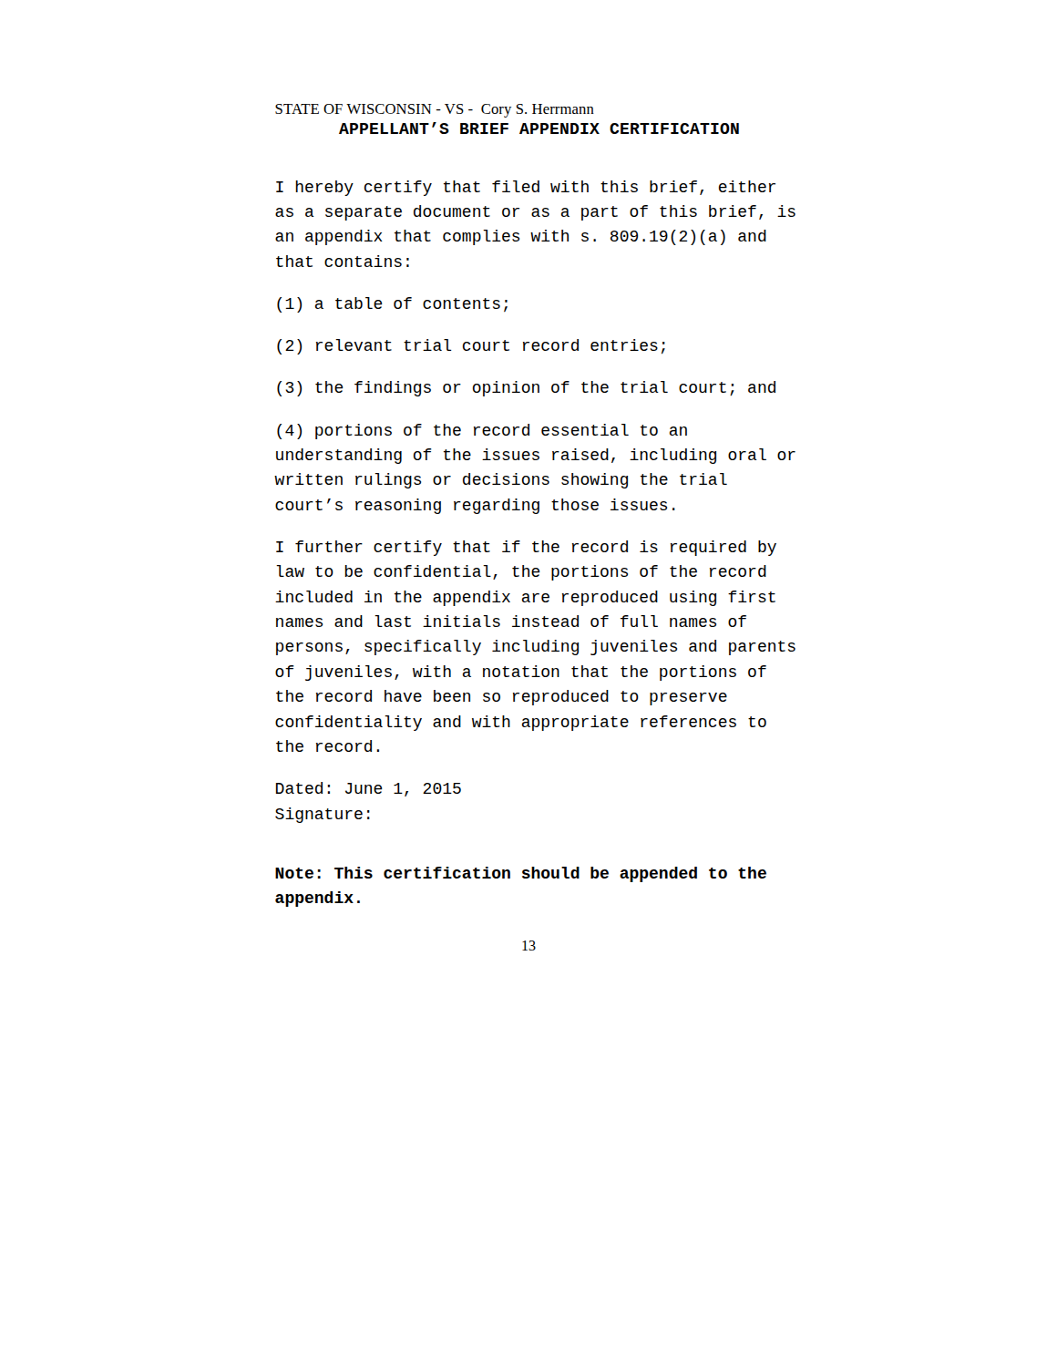STATE OF WISCONSIN - VS - Cory S. Herrmann
APPELLANT’S BRIEF APPENDIX CERTIFICATION
I hereby certify that filed with this brief, either as a separate document or as a part of this brief, is an appendix that complies with s. 809.19(2)(a) and that contains:
(1) a table of contents;
(2) relevant trial court record entries;
(3) the findings or opinion of the trial court; and
(4) portions of the record essential to an understanding of the issues raised, including oral or written rulings or decisions showing the trial court’s reasoning regarding those issues.
I further certify that if the record is required by law to be confidential, the portions of the record included in the appendix are reproduced using first names and last initials instead of full names of persons, specifically including juveniles and parents of juveniles, with a notation that the portions of the record have been so reproduced to preserve confidentiality and with appropriate references to the record.
Dated: June 1, 2015 Signature:
Note: This certification should be appended to the appendix.
13